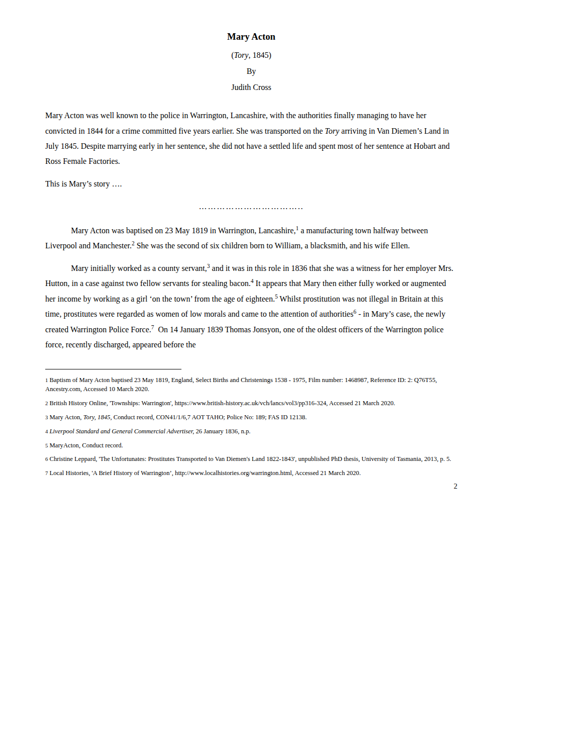Mary Acton
(Tory, 1845)
By
Judith Cross
Mary Acton was well known to the police in Warrington, Lancashire, with the authorities finally managing to have her convicted in 1844 for a crime committed five years earlier. She was transported on the Tory arriving in Van Diemen’s Land in July 1845. Despite marrying early in her sentence, she did not have a settled life and spent most of her sentence at Hobart and Ross Female Factories.
This is Mary’s story ….
……………………………..
Mary Acton was baptised on 23 May 1819 in Warrington, Lancashire,1 a manufacturing town halfway between Liverpool and Manchester.2 She was the second of six children born to William, a blacksmith, and his wife Ellen.
Mary initially worked as a county servant,3 and it was in this role in 1836 that she was a witness for her employer Mrs. Hutton, in a case against two fellow servants for stealing bacon.4 It appears that Mary then either fully worked or augmented her income by working as a girl ‘on the town’ from the age of eighteen.5 Whilst prostitution was not illegal in Britain at this time, prostitutes were regarded as women of low morals and came to the attention of authorities6 - in Mary’s case, the newly created Warrington Police Force.7 On 14 January 1839 Thomas Jonsyon, one of the oldest officers of the Warrington police force, recently discharged, appeared before the
1 Baptism of Mary Acton baptised 23 May 1819, England, Select Births and Christenings 1538 - 1975, Film number: 1468987, Reference ID: 2: Q76T55, Ancestry.com, Accessed 10 March 2020.
2 British History Online, 'Townships: Warrington', https://www.british-history.ac.uk/vch/lancs/vol3/pp316-324, Accessed 21 March 2020.
3 Mary Acton, Tory, 1845, Conduct record, CON41/1/6,7 AOT TAHO; Police No: 189; FAS ID 12138.
4 Liverpool Standard and General Commercial Advertiser, 26 January 1836, n.p.
5 MaryActon, Conduct record.
6 Christine Leppard, 'The Unfortunates: Prostitutes Transported to Van Diemen's Land 1822-1843', unpublished PhD thesis, University of Tasmania, 2013, p. 5.
7 Local Histories, 'A Brief History of Warrington’, http://www.localhistories.org/warrington.html, Accessed 21 March 2020.
2